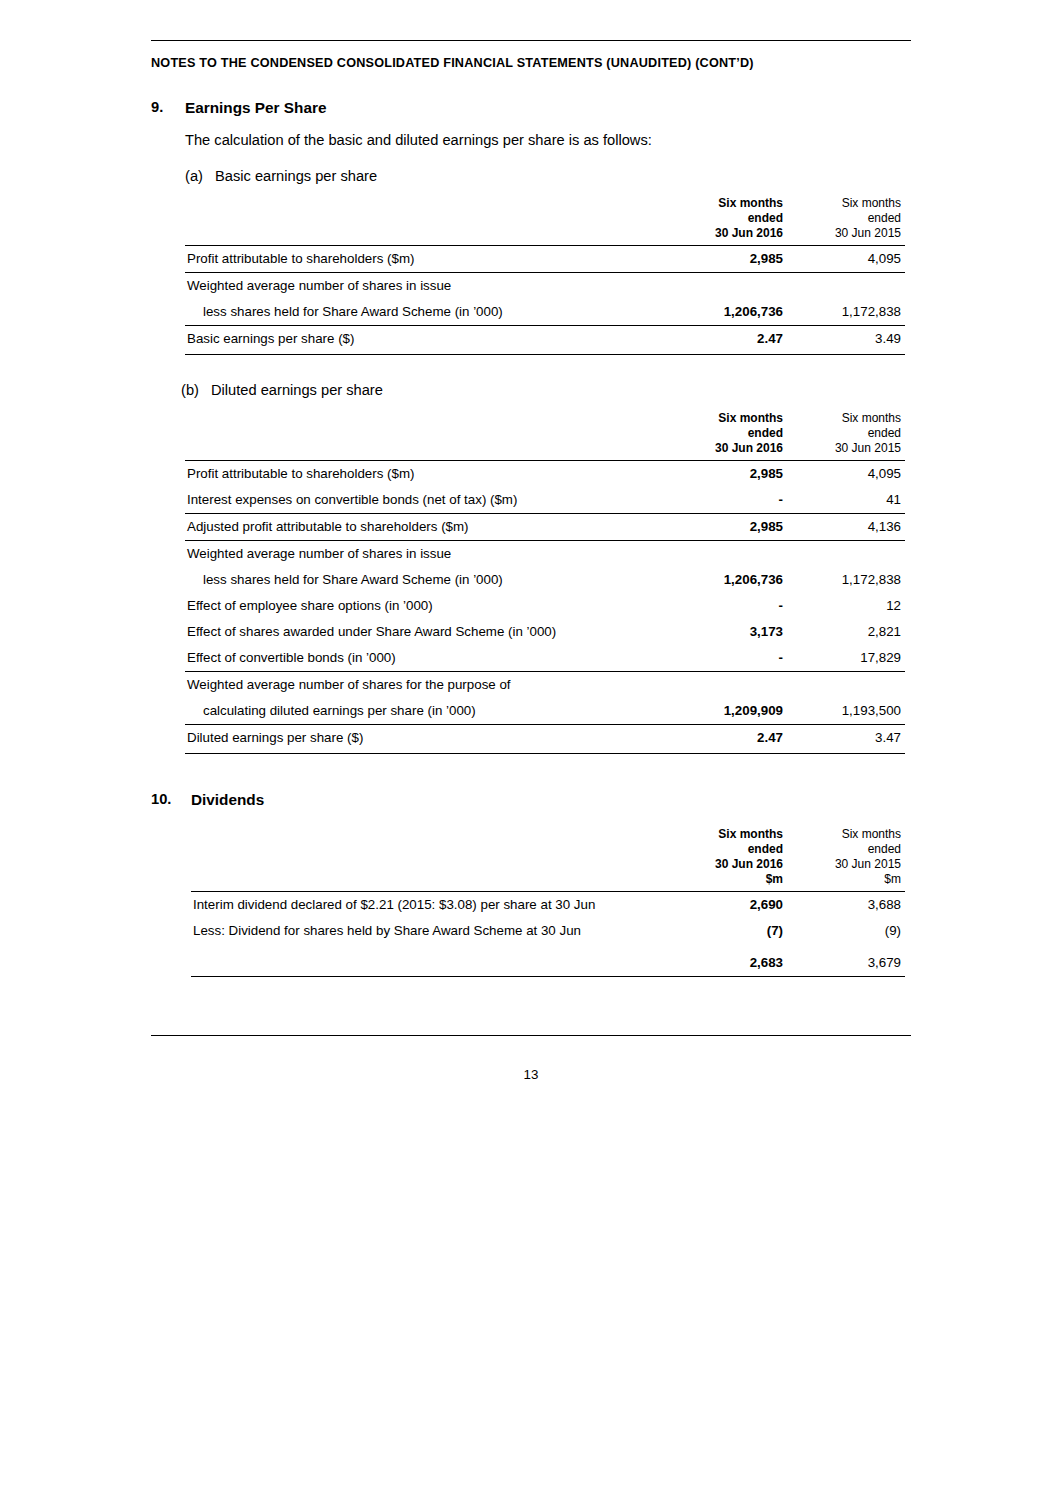NOTES TO THE CONDENSED CONSOLIDATED FINANCIAL STATEMENTS (UNAUDITED) (CONT’D)
9.
Earnings Per Share
The calculation of the basic and diluted earnings per share is as follows:
(a) Basic earnings per share
| | Six months ended 30 Jun 2016 | Six months ended 30 Jun 2015 |
| --- | --- | --- |
| Profit attributable to shareholders ($m) | 2,985 | 4,095 |
| Weighted average number of shares in issue | | |
| less shares held for Share Award Scheme (in ’000) | 1,206,736 | 1,172,838 |
| Basic earnings per share ($) | 2.47 | 3.49 |
(b) Diluted earnings per share
| | Six months ended 30 Jun 2016 | Six months ended 30 Jun 2015 |
| --- | --- | --- |
| Profit attributable to shareholders ($m) | 2,985 | 4,095 |
| Interest expenses on convertible bonds (net of tax) ($m) | - | 41 |
| Adjusted profit attributable to shareholders ($m) | 2,985 | 4,136 |
| Weighted average number of shares in issue | | |
| less shares held for Share Award Scheme (in ’000) | 1,206,736 | 1,172,838 |
| Effect of employee share options (in ’000) | - | 12 |
| Effect of shares awarded under Share Award Scheme (in ’000) | 3,173 | 2,821 |
| Effect of convertible bonds (in ’000) | - | 17,829 |
| Weighted average number of shares for the purpose of | | |
| calculating diluted earnings per share (in ’000) | 1,209,909 | 1,193,500 |
| Diluted earnings per share ($) | 2.47 | 3.47 |
10.
Dividends
| | Six months ended 30 Jun 2016 $m | Six months ended 30 Jun 2015 $m |
| --- | --- | --- |
| Interim dividend declared of $2.21 (2015: $3.08) per share at 30 Jun | 2,690 | 3,688 |
| Less: Dividend for shares held by Share Award Scheme at 30 Jun | (7) | (9) |
| | 2,683 | 3,679 |
13